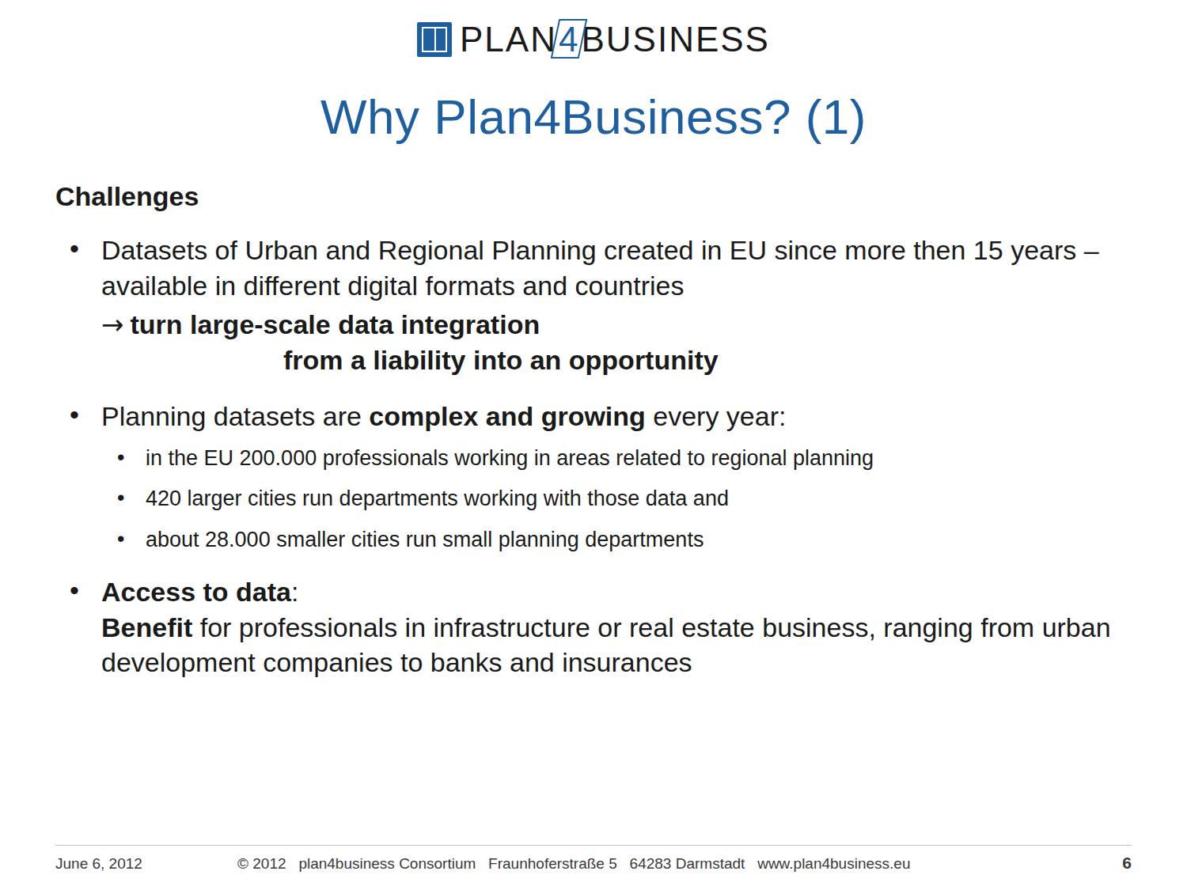PLAN4 BUSINESS
Why Plan4Business? (1)
Challenges
Datasets of Urban and Regional Planning created in EU since more then 15 years – available in different digital formats and countries →turn large-scale data integration from a liability into an opportunity
Planning datasets are complex and growing every year:
in the EU 200.000 professionals working in areas related to regional planning
420 larger cities run departments working with those data and
about 28.000 smaller cities run small planning departments
Access to data:
Benefit for professionals in infrastructure or real estate business, ranging from urban development companies to banks and insurances
June 6, 2012 © 2012 plan4business Consortium Fraunhoferstraße 5 64283 Darmstadt www.plan4business.eu 6